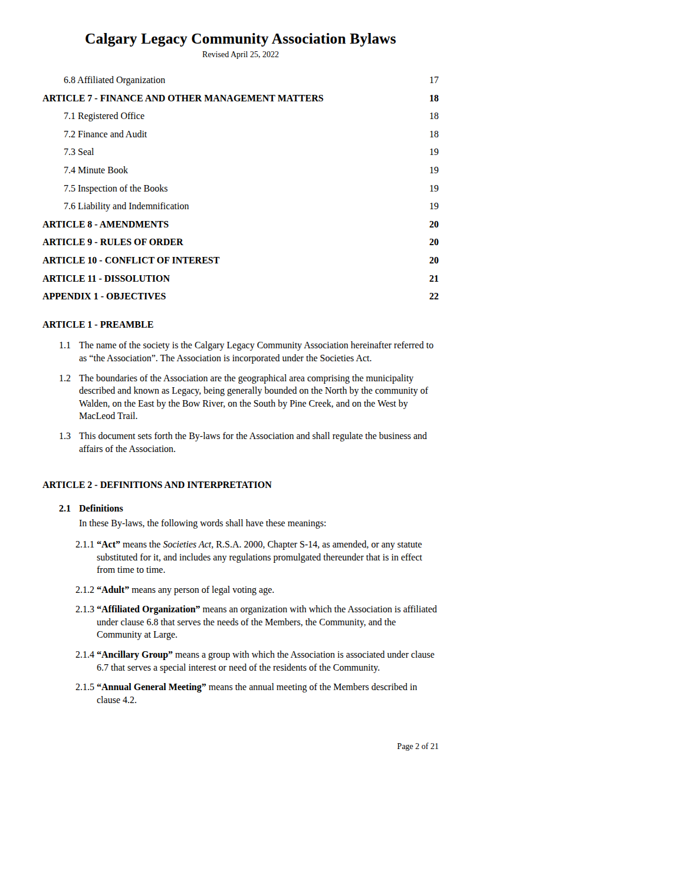Calgary Legacy Community Association Bylaws
Revised April 25, 2022
6.8 Affiliated Organization 17
ARTICLE 7 - FINANCE AND OTHER MANAGEMENT MATTERS 18
7.1 Registered Office 18
7.2 Finance and Audit 18
7.3 Seal 19
7.4 Minute Book 19
7.5 Inspection of the Books 19
7.6 Liability and Indemnification 19
ARTICLE 8 - AMENDMENTS 20
ARTICLE 9 - RULES OF ORDER 20
ARTICLE 10 - CONFLICT OF INTEREST 20
ARTICLE 11 - DISSOLUTION 21
APPENDIX 1 - OBJECTIVES 22
ARTICLE 1 - PREAMBLE
1.1 The name of the society is the Calgary Legacy Community Association hereinafter referred to as “the Association”. The Association is incorporated under the Societies Act.
1.2 The boundaries of the Association are the geographical area comprising the municipality described and known as Legacy, being generally bounded on the North by the community of Walden, on the East by the Bow River, on the South by Pine Creek, and on the West by MacLeod Trail.
1.3 This document sets forth the By-laws for the Association and shall regulate the business and affairs of the Association.
ARTICLE 2 - DEFINITIONS AND INTERPRETATION
2.1 Definitions
In these By-laws, the following words shall have these meanings:
2.1.1 “Act” means the Societies Act, R.S.A. 2000, Chapter S-14, as amended, or any statute substituted for it, and includes any regulations promulgated thereunder that is in effect from time to time.
2.1.2 “Adult” means any person of legal voting age.
2.1.3 “Affiliated Organization” means an organization with which the Association is affiliated under clause 6.8 that serves the needs of the Members, the Community, and the Community at Large.
2.1.4 “Ancillary Group” means a group with which the Association is associated under clause 6.7 that serves a special interest or need of the residents of the Community.
2.1.5 “Annual General Meeting” means the annual meeting of the Members described in clause 4.2.
Page 2 of 21